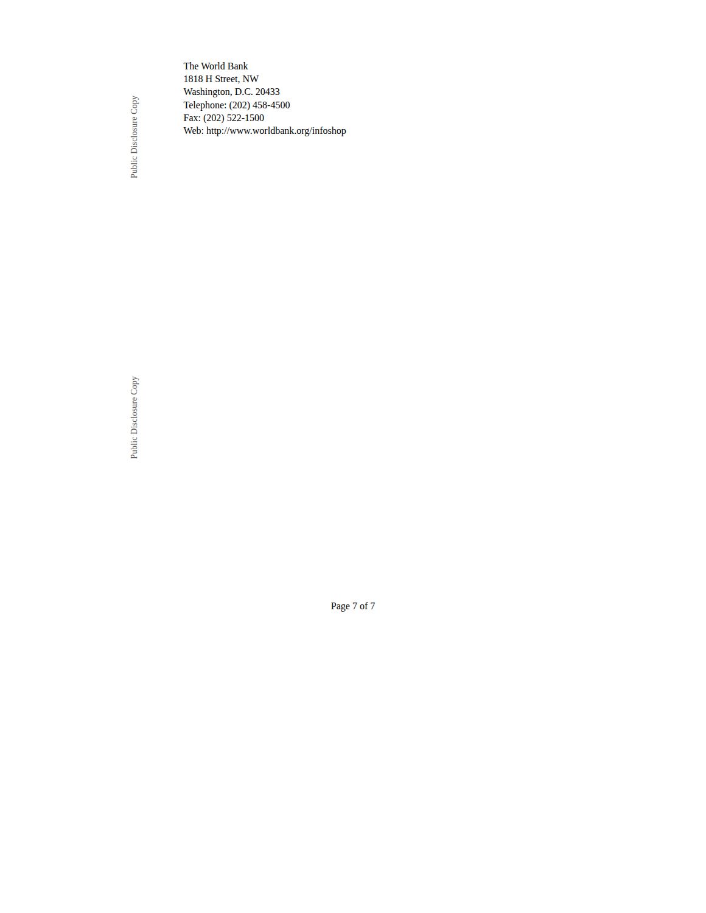Public Disclosure Copy
Public Disclosure Copy
The World Bank
1818 H Street, NW
Washington, D.C. 20433
Telephone: (202) 458-4500
Fax: (202) 522-1500
Web: http://www.worldbank.org/infoshop
Page 7 of 7